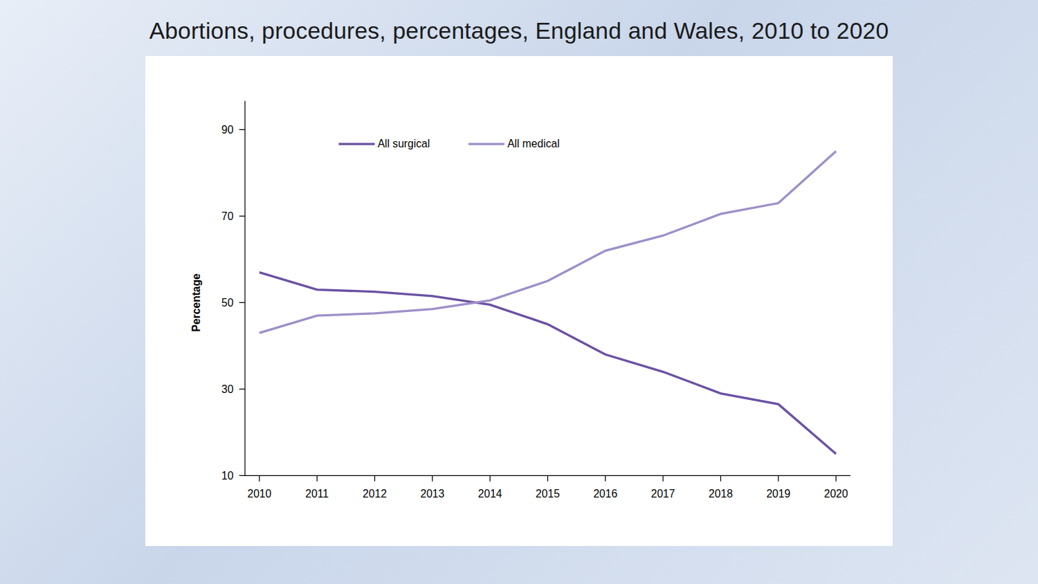Abortions, procedures, percentages, England and Wales, 2010 to 2020
Abortions, procedures, percentages, England and Wales, 2010 to 2020 Line chart showing the percentage of abortions that were all surgical and all medical each year from 2010 to 2020. The surgical share falls from about 57 percent in 2010 to about 15 percent in 2020, while the medical share rises from about 43 percent to about 85 percent. The two lines cross between 2013 and 2014 at about 50 percent. 10 30 50 70 90 Percentage 2010 2011 2012 2013 2014 2015 2016 2017 2018 2019 2020 All surgical All medical
Abortions, procedures, percentages, England and Wales, 2010 to 2020
| Year | All surgical | All medical |
| --- | --- | --- |
| 2010 | 57 | 43 |
| 2011 | 53 | 47 |
| 2012 | 52.5 | 47.5 |
| 2013 | 51.5 | 48.5 |
| 2014 | 49.5 | 50.5 |
| 2015 | 45 | 55 |
| 2016 | 38 | 62 |
| 2017 | 34 | 65.5 |
| 2018 | 29 | 70.5 |
| 2019 | 26.5 | 73 |
| 2020 | 15 | 85 |